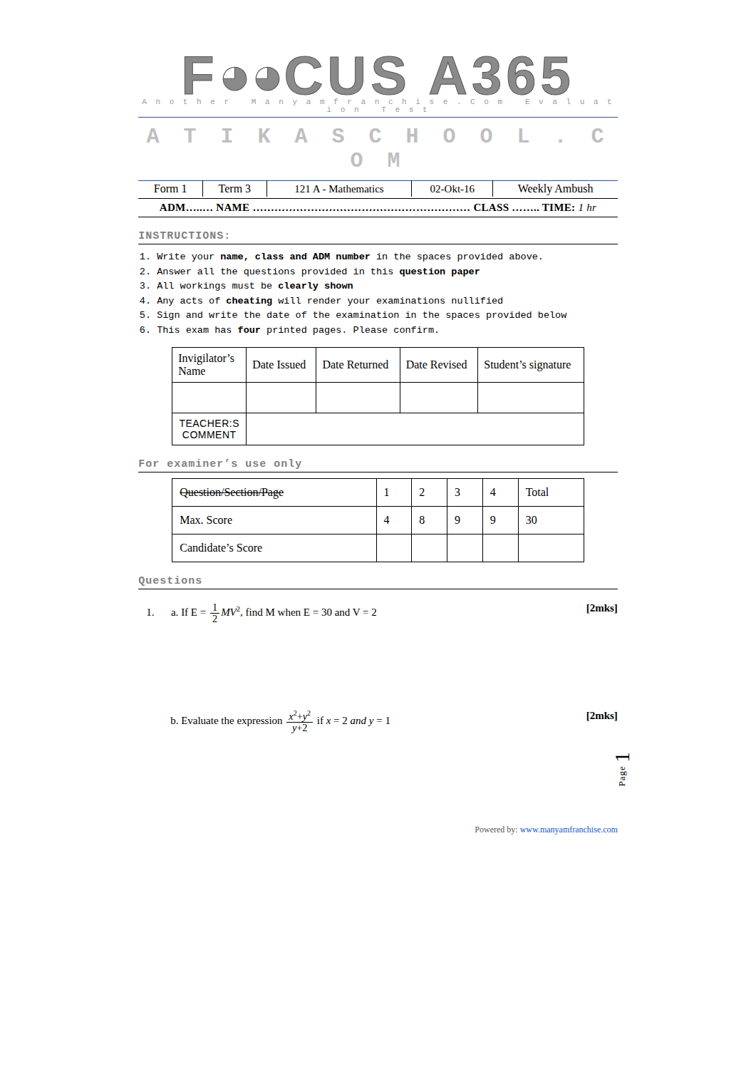F◕◕CUS A365
A n o t h e r M a n y a m f r a n c h i s e . C o m E v a l u a t i o n T e s t
A T I K A S C H O O L . C O M
| Form 1 | Term 3 | 121 A - Mathematics | 02-Okt-16 | Weekly Ambush |
ADM…..… NAME …………………………………………………… CLASS …….. TIME: 1 hr
INSTRUCTIONS:
Write your name, class and ADM number in the spaces provided above.
Answer all the questions provided in this question paper
All workings must be clearly shown
Any acts of cheating will render your examinations nullified
Sign and write the date of the examination in the spaces provided below
This exam has four printed pages. Please confirm.
| Invigilator’s Name | Date Issued | Date Returned | Date Revised | Student’s signature |
| --- | --- | --- | --- | --- |
| TEACHER:S COMMENT | |
For examiner’s use only
| Question/Section/Page | 1 | 2 | 3 | 4 | Total |
| Max. Score | 4 | 8 | 9 | 9 | 30 |
| Candidate’s Score | | | | | |
Questions
[2mks] If E = 12 MV2, find M when E = 30 and V = 2
[2mks] Evaluate the expression x2+y2 y+2 if x = 2 and y = 1
Page 1
Powered by: www.manyamfranchise.com